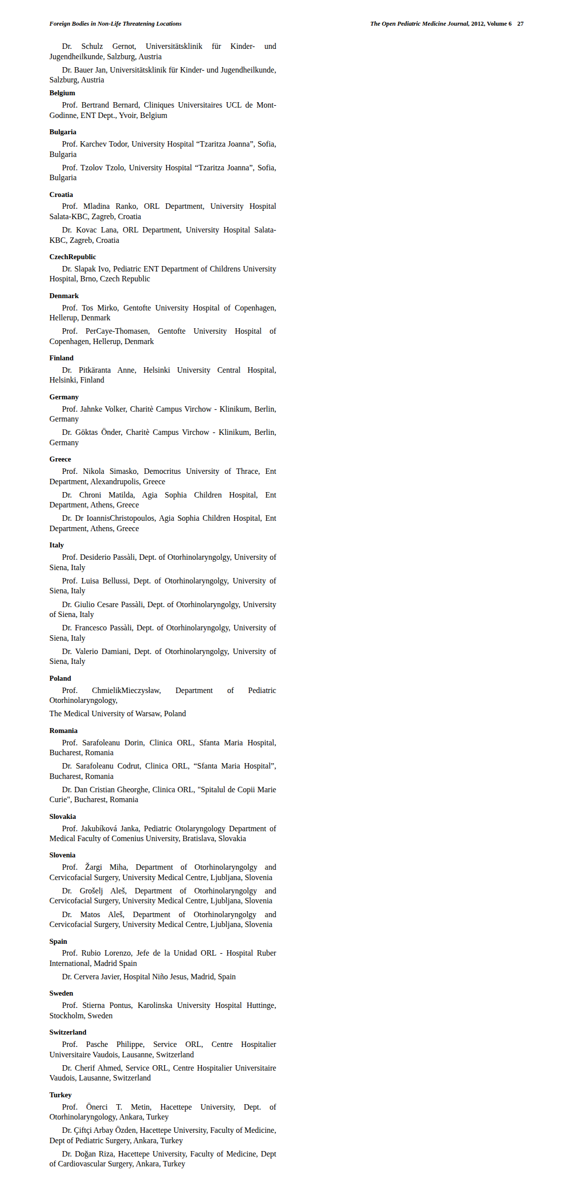Foreign Bodies in Non-Life Threatening Locations
The Open Pediatric Medicine Journal, 2012, Volume 627
Dr. Schulz Gernot, Universitätsklinik für Kinder- und Jugendheilkunde, Salzburg, Austria
Dr. Bauer Jan, Universitätsklinik für Kinder- und Jugendheilkunde, Salzburg, Austria
Belgium
Prof. Bertrand Bernard, Cliniques Universitaires UCL de Mont-Godinne, ENT Dept., Yvoir, Belgium
Bulgaria
Prof. Karchev Todor, University Hospital “Tzaritza Joanna”, Sofia, Bulgaria
Prof. Tzolov Tzolo, University Hospital “Tzaritza Joanna”, Sofia, Bulgaria
Croatia
Prof. Mladina Ranko, ORL Department, University Hospital Salata-KBC, Zagreb, Croatia
Dr. Kovac Lana, ORL Department, University Hospital Salata-KBC, Zagreb, Croatia
CzechRepublic
Dr. Slapak Ivo, Pediatric ENT Department of Childrens University Hospital, Brno, Czech Republic
Denmark
Prof. Tos Mirko, Gentofte University Hospital of Copenhagen, Hellerup, Denmark
Prof. PerCaye-Thomasen, Gentofte University Hospital of Copenhagen, Hellerup, Denmark
Finland
Dr. Pitkäranta Anne, Helsinki University Central Hospital, Helsinki, Finland
Germany
Prof. Jahnke Volker, Charitè Campus Virchow - Klinikum, Berlin, Germany
Dr. Göktas Önder, Charitè Campus Virchow - Klinikum, Berlin, Germany
Greece
Prof. Nikola Simasko, Democritus University of Thrace, Ent Department, Alexandrupolis, Greece
Dr. Chroni Matilda, Agia Sophia Children Hospital, Ent Department, Athens, Greece
Dr. Dr IoannisChristopoulos, Agia Sophia Children Hospital, Ent Department, Athens, Greece
Italy
Prof. Desiderio Passàli, Dept. of Otorhinolaryngolgy, University of Siena, Italy
Prof. Luisa Bellussi, Dept. of Otorhinolaryngolgy, University of Siena, Italy
Dr. Giulio Cesare Passàli, Dept. of Otorhinolaryngolgy, University of Siena, Italy
Dr. Francesco Passàli, Dept. of Otorhinolaryngolgy, University of Siena, Italy
Dr. Valerio Damiani, Dept. of Otorhinolaryngolgy, University of Siena, Italy
Poland
Prof. ChmielikMieczysław, Department of Pediatric Otorhinolaryngology,
The Medical University of Warsaw, Poland
Romania
Prof. Sarafoleanu Dorin, Clinica ORL, Sfanta Maria Hospital, Bucharest, Romania
Dr. Sarafoleanu Codrut, Clinica ORL, “Sfanta Maria Hospital”, Bucharest, Romania
Dr. Dan Cristian Gheorghe, Clinica ORL, "Spitalul de Copii Marie Curie", Bucharest, Romania
Slovakia
Prof. Jakubíková Janka, Pediatric Otolaryngology Department of Medical Faculty of Comenius University, Bratislava, Slovakia
Slovenia
Prof. Žargi Miha, Department of Otorhinolaryngolgy and Cervicofacial Surgery, University Medical Centre, Ljubljana, Slovenia
Dr. Grošelj Aleš, Department of Otorhinolaryngolgy and Cervicofacial Surgery, University Medical Centre, Ljubljana, Slovenia
Dr. Matos Aleš, Department of Otorhinolaryngolgy and Cervicofacial Surgery, University Medical Centre, Ljubljana, Slovenia
Spain
Prof. Rubio Lorenzo, Jefe de la Unidad ORL - Hospital Ruber International, Madrid Spain
Dr. Cervera Javier, Hospital Niño Jesus, Madrid, Spain
Sweden
Prof. Stierna Pontus, Karolinska University Hospital Huttinge, Stockholm, Sweden
Switzerland
Prof. Pasche Philippe, Service ORL, Centre Hospitalier Universitaire Vaudois, Lausanne, Switzerland
Dr. Cherif Ahmed, Service ORL, Centre Hospitalier Universitaire Vaudois, Lausanne, Switzerland
Turkey
Prof. Önerci T. Metin, Hacettepe University, Dept. of Otorhinolaryngology, Ankara, Turkey
Dr. Çiftçi Arbay Özden, Hacettepe University, Faculty of Medicine, Dept of Pediatric Surgery, Ankara, Turkey
Dr. Doğan Riza, Hacettepe University, Faculty of Medicine, Dept of Cardiovascular Surgery, Ankara, Turkey